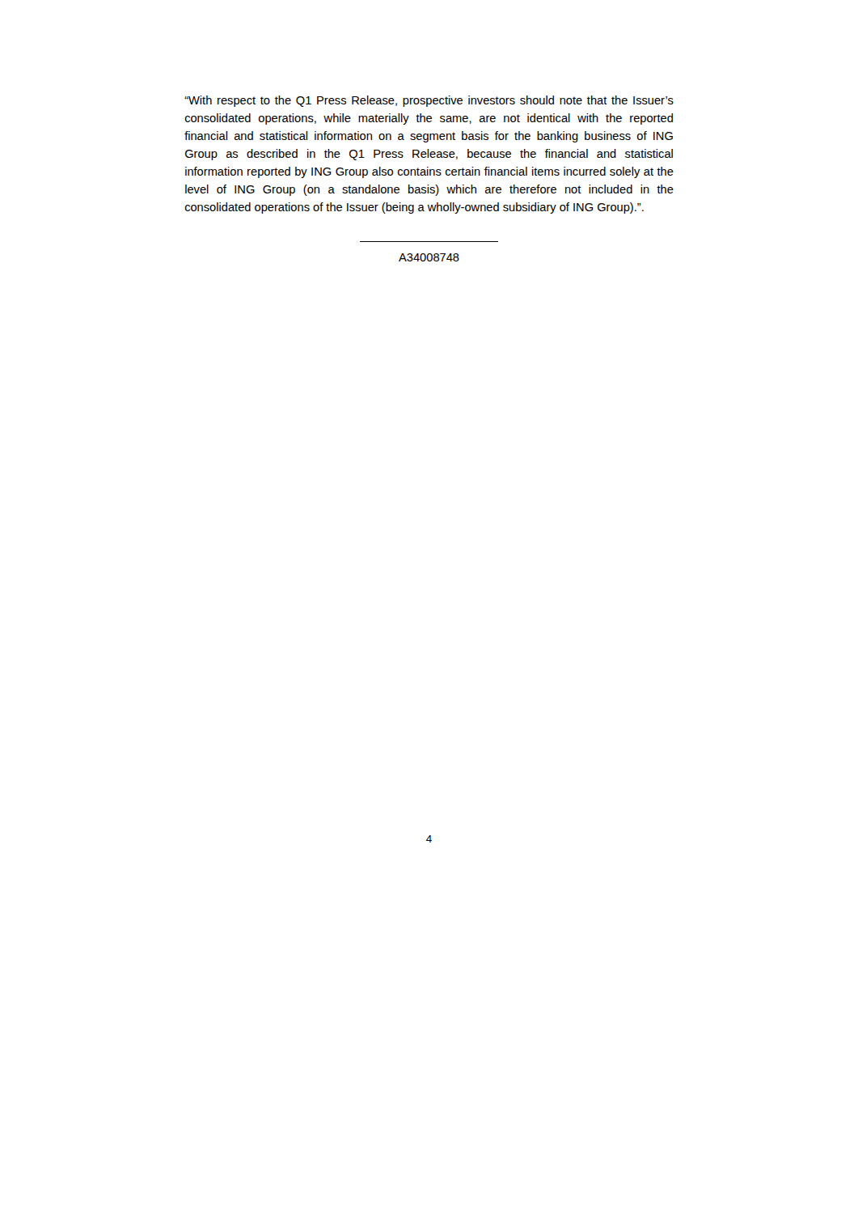“With respect to the Q1 Press Release, prospective investors should note that the Issuer’s consolidated operations, while materially the same, are not identical with the reported financial and statistical information on a segment basis for the banking business of ING Group as described in the Q1 Press Release, because the financial and statistical information reported by ING Group also contains certain financial items incurred solely at the level of ING Group (on a standalone basis) which are therefore not included in the consolidated operations of the Issuer (being a wholly-owned subsidiary of ING Group).”.
A34008748
4